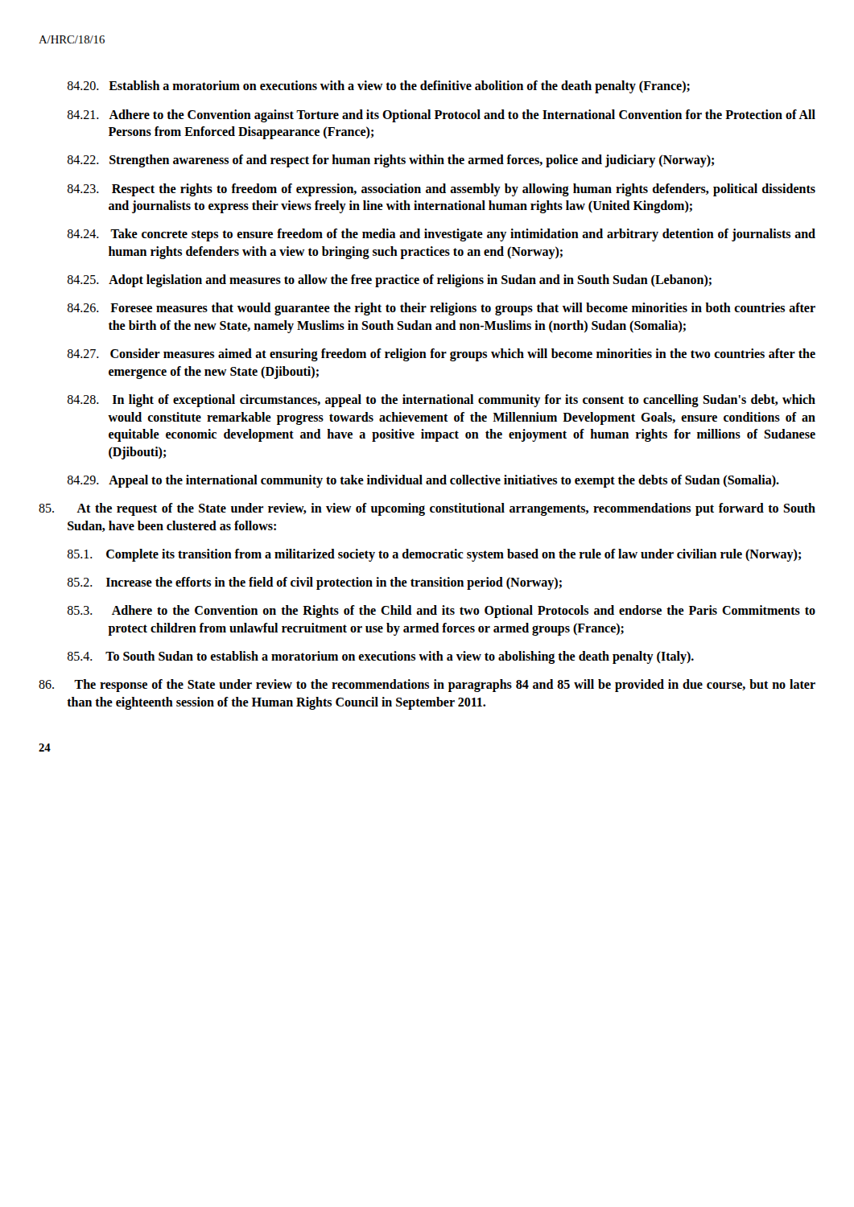A/HRC/18/16
84.20. Establish a moratorium on executions with a view to the definitive abolition of the death penalty (France);
84.21. Adhere to the Convention against Torture and its Optional Protocol and to the International Convention for the Protection of All Persons from Enforced Disappearance (France);
84.22. Strengthen awareness of and respect for human rights within the armed forces, police and judiciary (Norway);
84.23. Respect the rights to freedom of expression, association and assembly by allowing human rights defenders, political dissidents and journalists to express their views freely in line with international human rights law (United Kingdom);
84.24. Take concrete steps to ensure freedom of the media and investigate any intimidation and arbitrary detention of journalists and human rights defenders with a view to bringing such practices to an end (Norway);
84.25. Adopt legislation and measures to allow the free practice of religions in Sudan and in South Sudan (Lebanon);
84.26. Foresee measures that would guarantee the right to their religions to groups that will become minorities in both countries after the birth of the new State, namely Muslims in South Sudan and non-Muslims in (north) Sudan (Somalia);
84.27. Consider measures aimed at ensuring freedom of religion for groups which will become minorities in the two countries after the emergence of the new State (Djibouti);
84.28. In light of exceptional circumstances, appeal to the international community for its consent to cancelling Sudan's debt, which would constitute remarkable progress towards achievement of the Millennium Development Goals, ensure conditions of an equitable economic development and have a positive impact on the enjoyment of human rights for millions of Sudanese (Djibouti);
84.29. Appeal to the international community to take individual and collective initiatives to exempt the debts of Sudan (Somalia).
85. At the request of the State under review, in view of upcoming constitutional arrangements, recommendations put forward to South Sudan, have been clustered as follows:
85.1. Complete its transition from a militarized society to a democratic system based on the rule of law under civilian rule (Norway);
85.2. Increase the efforts in the field of civil protection in the transition period (Norway);
85.3. Adhere to the Convention on the Rights of the Child and its two Optional Protocols and endorse the Paris Commitments to protect children from unlawful recruitment or use by armed forces or armed groups (France);
85.4. To South Sudan to establish a moratorium on executions with a view to abolishing the death penalty (Italy).
86. The response of the State under review to the recommendations in paragraphs 84 and 85 will be provided in due course, but no later than the eighteenth session of the Human Rights Council in September 2011.
24